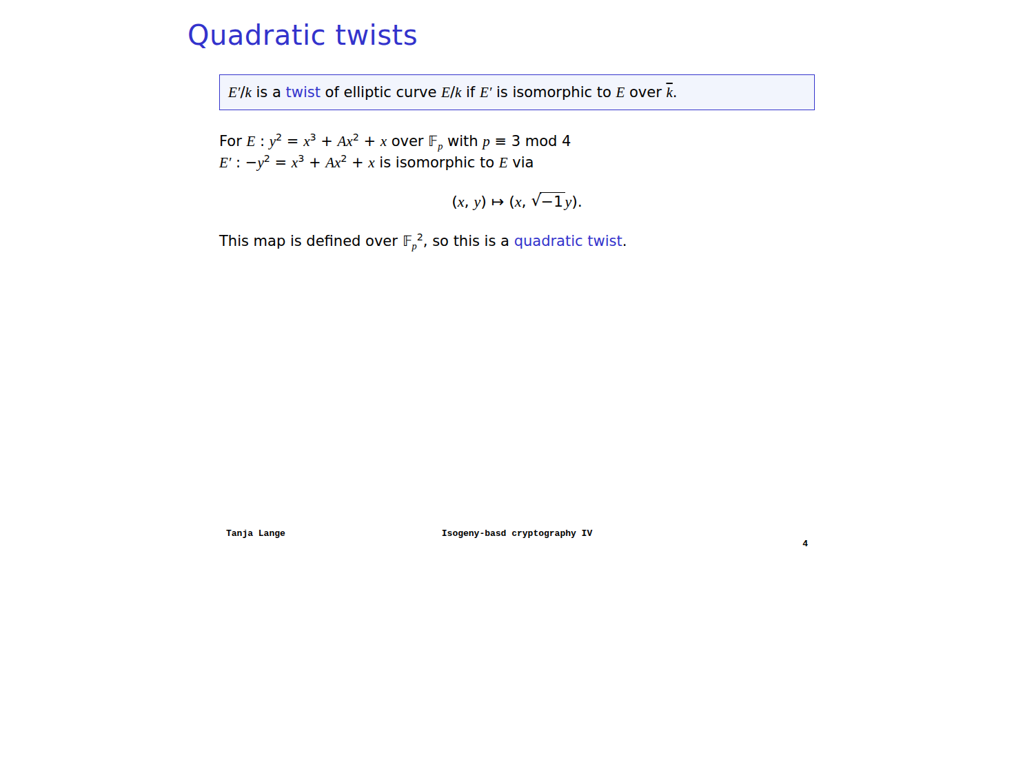Quadratic twists
E′/k is a twist of elliptic curve E/k if E′ is isomorphic to E over k.
For E : y2 = x3 + Ax2 + x over 𝔽p with p ≡ 3 mod 4
E′ : −y2 = x3 + Ax2 + x is isomorphic to E via
(x, y) ↦ (x, −1 y).
This map is defined over 𝔽p2, so this is a quadratic twist.
Tanja Lange
Isogeny-basd cryptography IV
4